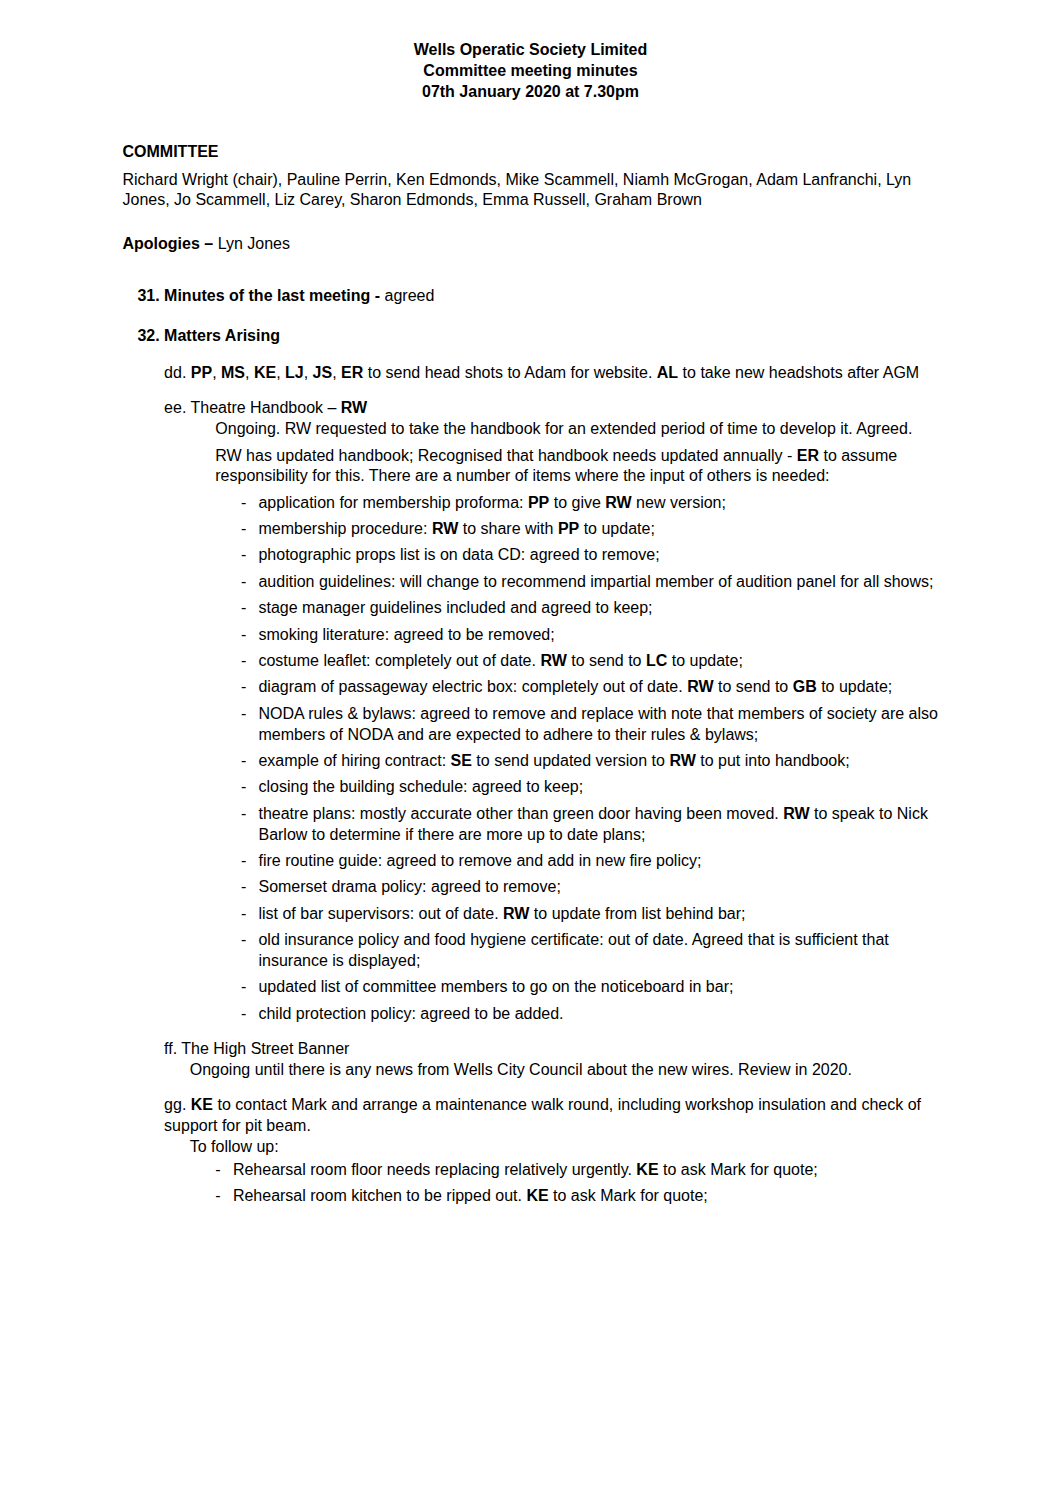Wells Operatic Society Limited
Committee meeting minutes
07th January 2020 at 7.30pm
COMMITTEE
Richard Wright (chair), Pauline Perrin, Ken Edmonds, Mike Scammell, Niamh McGrogan, Adam Lanfranchi, Lyn Jones, Jo Scammell, Liz Carey, Sharon Edmonds, Emma Russell, Graham Brown
Apologies – Lyn Jones
Minutes of the last meeting - agreed
Matters Arising
dd. PP, MS, KE, LJ, JS, ER to send head shots to Adam for website. AL to take new headshots after AGM
ee. Theatre Handbook – RW
Ongoing. RW requested to take the handbook for an extended period of time to develop it. Agreed.
RW has updated handbook; Recognised that handbook needs updated annually - ER to assume responsibility for this. There are a number of items where the input of others is needed:
application for membership proforma: PP to give RW new version;
membership procedure: RW to share with PP to update;
photographic props list is on data CD: agreed to remove;
audition guidelines: will change to recommend impartial member of audition panel for all shows;
stage manager guidelines included and agreed to keep;
smoking literature: agreed to be removed;
costume leaflet: completely out of date. RW to send to LC to update;
diagram of passageway electric box: completely out of date. RW to send to GB to update;
NODA rules & bylaws: agreed to remove and replace with note that members of society are also members of NODA and are expected to adhere to their rules & bylaws;
example of hiring contract: SE to send updated version to RW to put into handbook;
closing the building schedule: agreed to keep;
theatre plans: mostly accurate other than green door having been moved. RW to speak to Nick Barlow to determine if there are more up to date plans;
fire routine guide: agreed to remove and add in new fire policy;
Somerset drama policy: agreed to remove;
list of bar supervisors: out of date. RW to update from list behind bar;
old insurance policy and food hygiene certificate: out of date. Agreed that is sufficient that insurance is displayed;
updated list of committee members to go on the noticeboard in bar;
child protection policy: agreed to be added.
ff. The High Street Banner
Ongoing until there is any news from Wells City Council about the new wires. Review in 2020.
gg. KE to contact Mark and arrange a maintenance walk round, including workshop insulation and check of support for pit beam.
To follow up:
Rehearsal room floor needs replacing relatively urgently. KE to ask Mark for quote;
Rehearsal room kitchen to be ripped out. KE to ask Mark for quote;